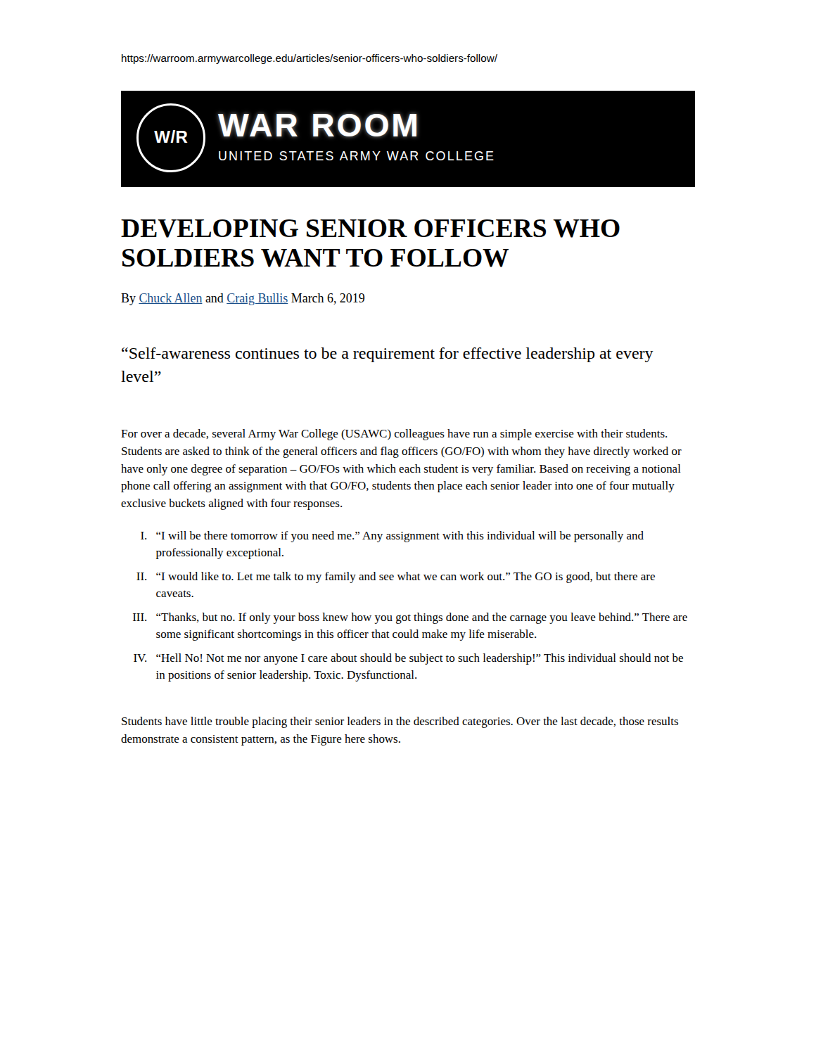https://warroom.armywarcollege.edu/articles/senior-officers-who-soldiers-follow/
W/R
WAR ROOM
United States Army War College
DEVELOPING SENIOR OFFICERS WHO SOLDIERS WANT TO FOLLOW
By Chuck Allen and Craig Bullis March 6, 2019
“Self-awareness continues to be a requirement for effective leadership at every level”
For over a decade, several Army War College (USAWC) colleagues have run a simple exercise with their students. Students are asked to think of the general officers and flag officers (GO/FO) with whom they have directly worked or have only one degree of separation – GO/FOs with which each student is very familiar. Based on receiving a notional phone call offering an assignment with that GO/FO, students then place each senior leader into one of four mutually exclusive buckets aligned with four responses.
“I will be there tomorrow if you need me.” Any assignment with this individual will be personally and professionally exceptional.
“I would like to. Let me talk to my family and see what we can work out.” The GO is good, but there are caveats.
“Thanks, but no. If only your boss knew how you got things done and the carnage you leave behind.” There are some significant shortcomings in this officer that could make my life miserable.
“Hell No! Not me nor anyone I care about should be subject to such leadership!” This individual should not be in positions of senior leadership. Toxic. Dysfunctional.
Students have little trouble placing their senior leaders in the described categories. Over the last decade, those results demonstrate a consistent pattern, as the Figure here shows.